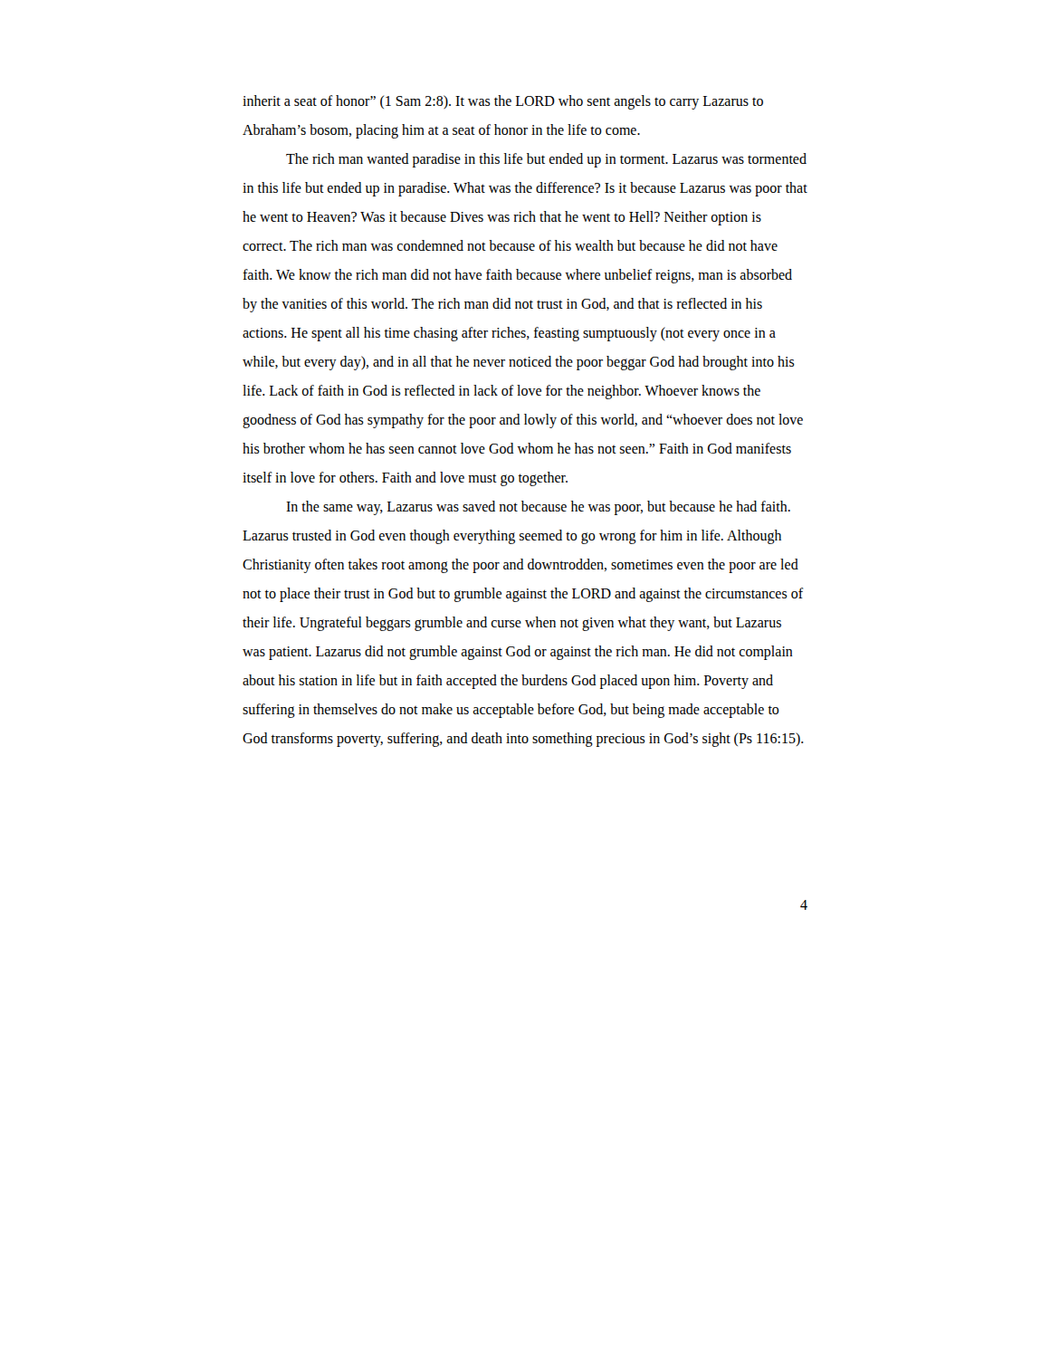inherit a seat of honor” (1 Sam 2:8). It was the LORD who sent angels to carry Lazarus to Abraham’s bosom, placing him at a seat of honor in the life to come.
The rich man wanted paradise in this life but ended up in torment. Lazarus was tormented in this life but ended up in paradise. What was the difference? Is it because Lazarus was poor that he went to Heaven? Was it because Dives was rich that he went to Hell? Neither option is correct. The rich man was condemned not because of his wealth but because he did not have faith. We know the rich man did not have faith because where unbelief reigns, man is absorbed by the vanities of this world. The rich man did not trust in God, and that is reflected in his actions. He spent all his time chasing after riches, feasting sumptuously (not every once in a while, but every day), and in all that he never noticed the poor beggar God had brought into his life. Lack of faith in God is reflected in lack of love for the neighbor. Whoever knows the goodness of God has sympathy for the poor and lowly of this world, and “whoever does not love his brother whom he has seen cannot love God whom he has not seen.” Faith in God manifests itself in love for others. Faith and love must go together.
In the same way, Lazarus was saved not because he was poor, but because he had faith. Lazarus trusted in God even though everything seemed to go wrong for him in life. Although Christianity often takes root among the poor and downtrodden, sometimes even the poor are led not to place their trust in God but to grumble against the LORD and against the circumstances of their life. Ungrateful beggars grumble and curse when not given what they want, but Lazarus was patient. Lazarus did not grumble against God or against the rich man. He did not complain about his station in life but in faith accepted the burdens God placed upon him. Poverty and suffering in themselves do not make us acceptable before God, but being made acceptable to God transforms poverty, suffering, and death into something precious in God’s sight (Ps 116:15).
4